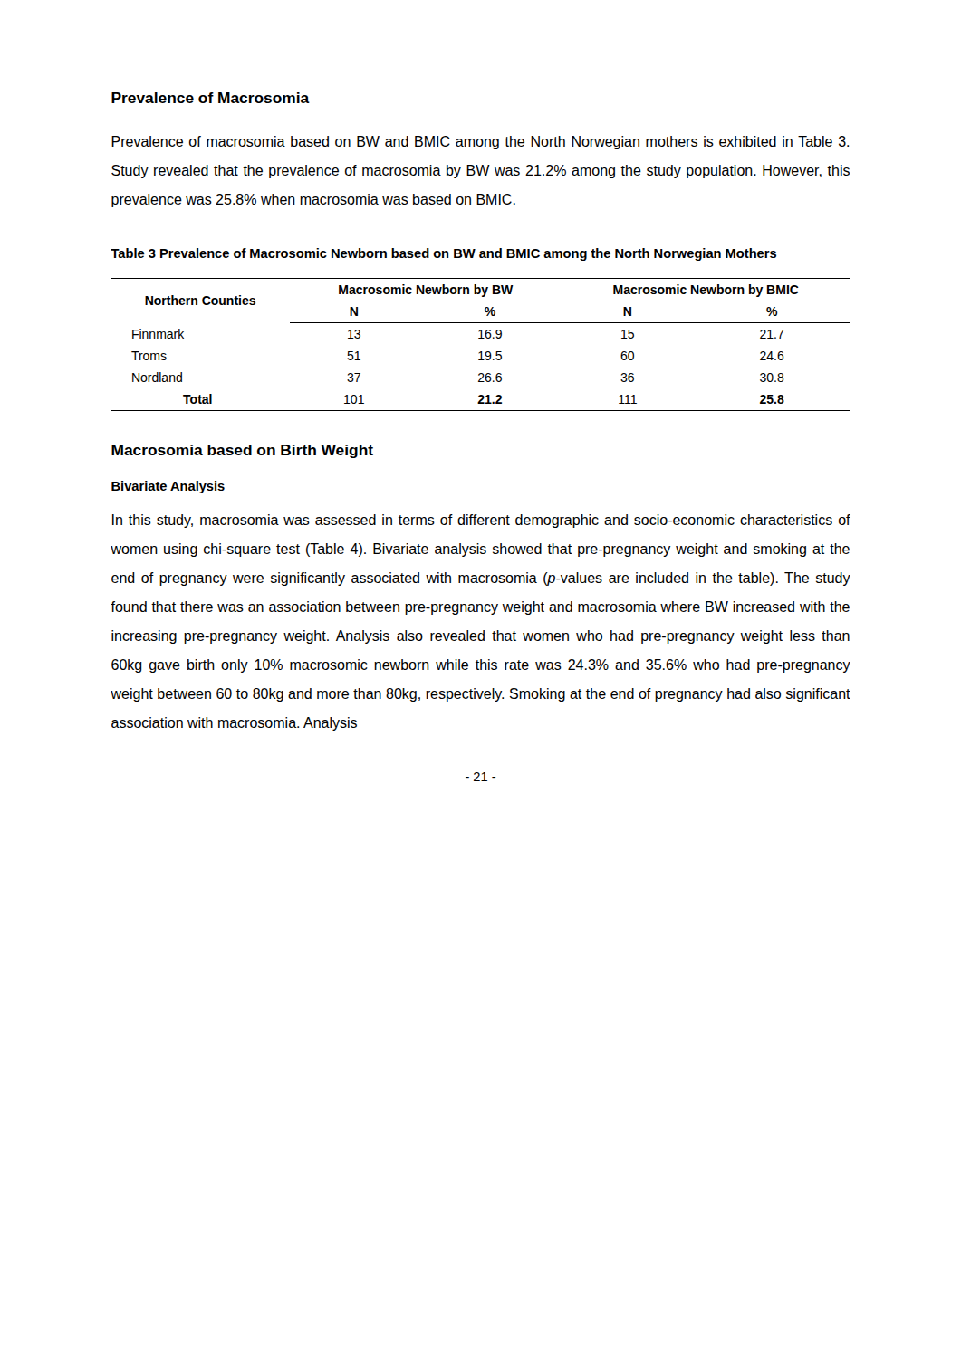Prevalence of Macrosomia
Prevalence of macrosomia based on BW and BMIC among the North Norwegian mothers is exhibited in Table 3. Study revealed that the prevalence of macrosomia by BW was 21.2% among the study population. However, this prevalence was 25.8% when macrosomia was based on BMIC.
Table 3 Prevalence of Macrosomic Newborn based on BW and BMIC among the North Norwegian Mothers
| Northern Counties | Macrosomic Newborn by BW | Macrosomic Newborn by BMIC |
| --- | --- | --- |
| N | % | N | % |
| Finnmark | 13 | 16.9 | 15 | 21.7 |
| Troms | 51 | 19.5 | 60 | 24.6 |
| Nordland | 37 | 26.6 | 36 | 30.8 |
| Total | 101 | 21.2 | 111 | 25.8 |
Macrosomia based on Birth Weight
Bivariate Analysis
In this study, macrosomia was assessed in terms of different demographic and socio-economic characteristics of women using chi-square test (Table 4). Bivariate analysis showed that pre-pregnancy weight and smoking at the end of pregnancy were significantly associated with macrosomia (p-values are included in the table). The study found that there was an association between pre-pregnancy weight and macrosomia where BW increased with the increasing pre-pregnancy weight. Analysis also revealed that women who had pre-pregnancy weight less than 60kg gave birth only 10% macrosomic newborn while this rate was 24.3% and 35.6% who had pre-pregnancy weight between 60 to 80kg and more than 80kg, respectively. Smoking at the end of pregnancy had also significant association with macrosomia. Analysis
- 21 -